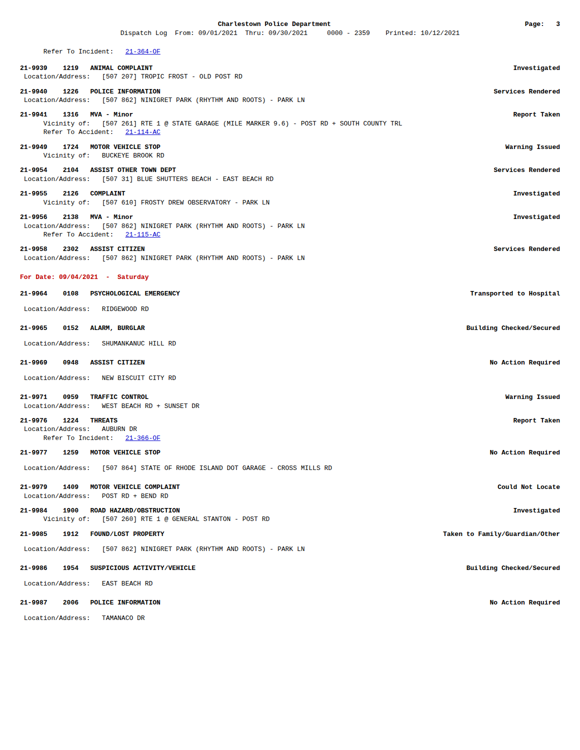Charlestown Police Department Page: 3
Dispatch Log From: 09/01/2021 Thru: 09/30/2021 0000 - 2359 Printed: 10/12/2021
Refer To Incident: 21-364-OF
21-9939 1219 ANIMAL COMPLAINT Investigated
Location/Address: [507 207] TROPIC FROST - OLD POST RD
21-9940 1226 POLICE INFORMATION Services Rendered
Location/Address: [507 862] NINIGRET PARK (RHYTHM AND ROOTS) - PARK LN
21-9941 1316 MVA - Minor Report Taken
Vicinity of: [507 261] RTE 1 @ STATE GARAGE (MILE MARKER 9.6) - POST RD + SOUTH COUNTY TRL
Refer To Accident: 21-114-AC
21-9949 1724 MOTOR VEHICLE STOP Warning Issued
Vicinity of: BUCKEYE BROOK RD
21-9954 2104 ASSIST OTHER TOWN DEPT Services Rendered
Location/Address: [507 31] BLUE SHUTTERS BEACH - EAST BEACH RD
21-9955 2126 COMPLAINT Investigated
Vicinity of: [507 610] FROSTY DREW OBSERVATORY - PARK LN
21-9956 2138 MVA - Minor Investigated
Location/Address: [507 862] NINIGRET PARK (RHYTHM AND ROOTS) - PARK LN
Refer To Accident: 21-115-AC
21-9958 2302 ASSIST CITIZEN Services Rendered
Location/Address: [507 862] NINIGRET PARK (RHYTHM AND ROOTS) - PARK LN
For Date: 09/04/2021 - Saturday
21-9964 0108 PSYCHOLOGICAL EMERGENCY Transported to Hospital
Location/Address: RIDGEWOOD RD
21-9965 0152 ALARM, BURGLAR Building Checked/Secured
Location/Address: SHUMANKANUC HILL RD
21-9969 0948 ASSIST CITIZEN No Action Required
Location/Address: NEW BISCUIT CITY RD
21-9971 0959 TRAFFIC CONTROL Warning Issued
Location/Address: WEST BEACH RD + SUNSET DR
21-9976 1224 THREATS Report Taken
Location/Address: AUBURN DR
Refer To Incident: 21-366-OF
21-9977 1259 MOTOR VEHICLE STOP No Action Required
Location/Address: [507 864] STATE OF RHODE ISLAND DOT GARAGE - CROSS MILLS RD
21-9979 1409 MOTOR VEHICLE COMPLAINT Could Not Locate
Location/Address: POST RD + BEND RD
21-9984 1900 ROAD HAZARD/OBSTRUCTION Investigated
Vicinity of: [507 260] RTE 1 @ GENERAL STANTON - POST RD
21-9985 1912 FOUND/LOST PROPERTY Taken to Family/Guardian/Other
Location/Address: [507 862] NINIGRET PARK (RHYTHM AND ROOTS) - PARK LN
21-9986 1954 SUSPICIOUS ACTIVITY/VEHICLE Building Checked/Secured
Location/Address: EAST BEACH RD
21-9987 2006 POLICE INFORMATION No Action Required
Location/Address: TAMANACO DR